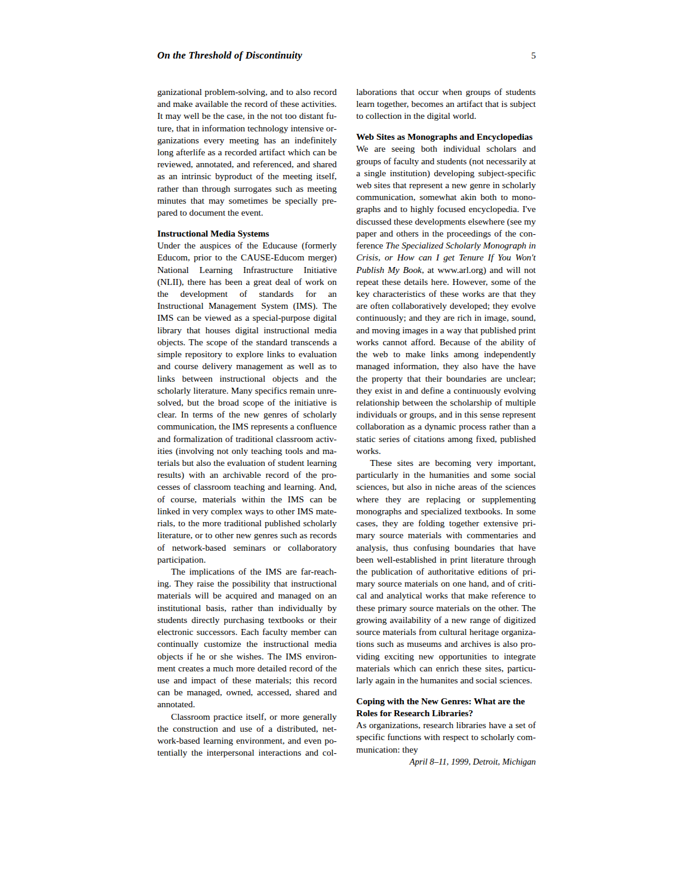On the Threshold of Discontinuity
5
ganizational problem-solving, and to also record and make available the record of these activities. It may well be the case, in the not too distant future, that in information technology intensive organizations every meeting has an indefinitely long afterlife as a recorded artifact which can be reviewed, annotated, and referenced, and shared as an intrinsic byproduct of the meeting itself, rather than through surrogates such as meeting minutes that may sometimes be specially prepared to document the event.
Instructional Media Systems
Under the auspices of the Educause (formerly Educom, prior to the CAUSE-Educom merger) National Learning Infrastructure Initiative (NLII), there has been a great deal of work on the development of standards for an Instructional Management System (IMS). The IMS can be viewed as a special-purpose digital library that houses digital instructional media objects. The scope of the standard transcends a simple repository to explore links to evaluation and course delivery management as well as to links between instructional objects and the scholarly literature. Many specifics remain unresolved, but the broad scope of the initiative is clear. In terms of the new genres of scholarly communication, the IMS represents a confluence and formalization of traditional classroom activities (involving not only teaching tools and materials but also the evaluation of student learning results) with an archivable record of the processes of classroom teaching and learning. And, of course, materials within the IMS can be linked in very complex ways to other IMS materials, to the more traditional published scholarly literature, or to other new genres such as records of network-based seminars or collaboratory participation.
The implications of the IMS are far-reaching. They raise the possibility that instructional materials will be acquired and managed on an institutional basis, rather than individually by students directly purchasing textbooks or their electronic successors. Each faculty member can continually customize the instructional media objects if he or she wishes. The IMS environment creates a much more detailed record of the use and impact of these materials; this record can be managed, owned, accessed, shared and annotated.
Classroom practice itself, or more generally the construction and use of a distributed, network-based learning environment, and even potentially the interpersonal interactions and collaborations that occur when groups of students learn together, becomes an artifact that is subject to collection in the digital world.
Web Sites as Monographs and Encyclopedias
We are seeing both individual scholars and groups of faculty and students (not necessarily at a single institution) developing subject-specific web sites that represent a new genre in scholarly communication, somewhat akin both to monographs and to highly focused encyclopedia. I've discussed these developments elsewhere (see my paper and others in the proceedings of the conference The Specialized Scholarly Monograph in Crisis, or How can I get Tenure If You Won't Publish My Book, at www.arl.org) and will not repeat these details here. However, some of the key characteristics of these works are that they are often collaboratively developed; they evolve continuously; and they are rich in image, sound, and moving images in a way that published print works cannot afford. Because of the ability of the web to make links among independently managed information, they also have the have the property that their boundaries are unclear; they exist in and define a continuously evolving relationship between the scholarship of multiple individuals or groups, and in this sense represent collaboration as a dynamic process rather than a static series of citations among fixed, published works.
These sites are becoming very important, particularly in the humanities and some social sciences, but also in niche areas of the sciences where they are replacing or supplementing monographs and specialized textbooks. In some cases, they are folding together extensive primary source materials with commentaries and analysis, thus confusing boundaries that have been well-established in print literature through the publication of authoritative editions of primary source materials on one hand, and of critical and analytical works that make reference to these primary source materials on the other. The growing availability of a new range of digitized source materials from cultural heritage organizations such as museums and archives is also providing exciting new opportunities to integrate materials which can enrich these sites, particularly again in the humanites and social sciences.
Coping with the New Genres: What are the Roles for Research Libraries?
As organizations, research libraries have a set of specific functions with respect to scholarly communication: they
April 8–11, 1999, Detroit, Michigan